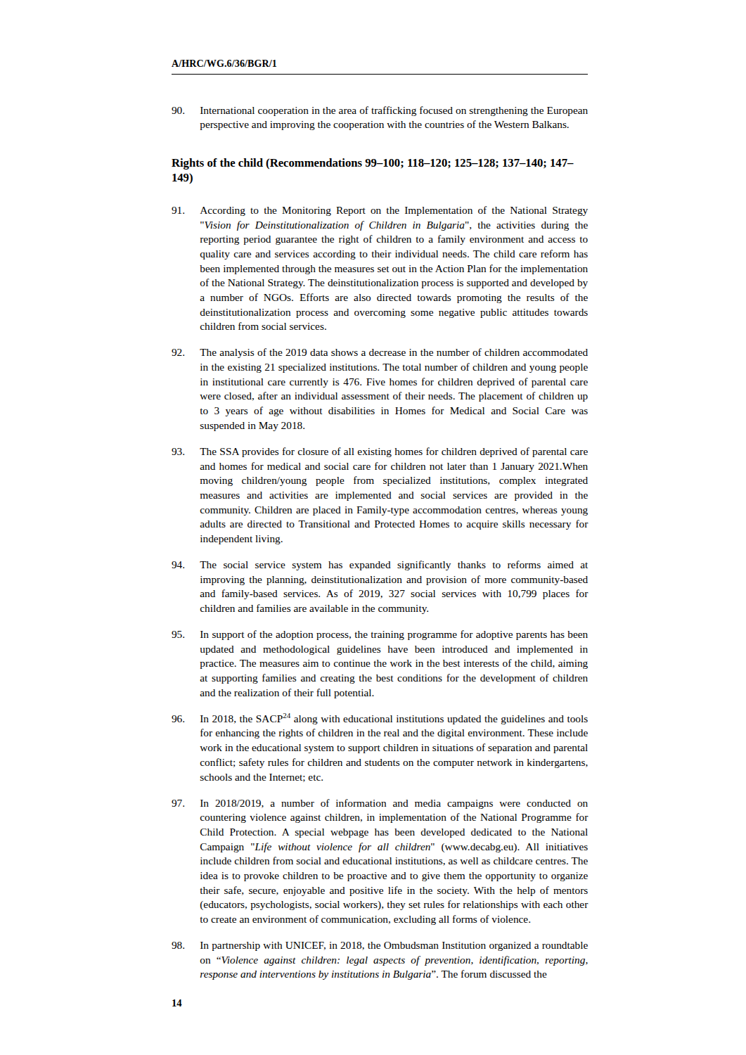A/HRC/WG.6/36/BGR/1
90.
International cooperation in the area of trafficking focused on strengthening the European perspective and improving the cooperation with the countries of the Western Balkans.
Rights of the child (Recommendations 99–100; 118–120; 125–128; 137–140; 147–149)
91.
According to the Monitoring Report on the Implementation of the National Strategy "Vision for Deinstitutionalization of Children in Bulgaria", the activities during the reporting period guarantee the right of children to a family environment and access to quality care and services according to their individual needs. The child care reform has been implemented through the measures set out in the Action Plan for the implementation of the National Strategy. The deinstitutionalization process is supported and developed by a number of NGOs. Efforts are also directed towards promoting the results of the deinstitutionalization process and overcoming some negative public attitudes towards children from social services.
92.
The analysis of the 2019 data shows a decrease in the number of children accommodated in the existing 21 specialized institutions. The total number of children and young people in institutional care currently is 476. Five homes for children deprived of parental care were closed, after an individual assessment of their needs. The placement of children up to 3 years of age without disabilities in Homes for Medical and Social Care was suspended in May 2018.
93.
The SSA provides for closure of all existing homes for children deprived of parental care and homes for medical and social care for children not later than 1 January 2021.When moving children/young people from specialized institutions, complex integrated measures and activities are implemented and social services are provided in the community. Children are placed in Family-type accommodation centres, whereas young adults are directed to Transitional and Protected Homes to acquire skills necessary for independent living.
94.
The social service system has expanded significantly thanks to reforms aimed at improving the planning, deinstitutionalization and provision of more community-based and family-based services. As of 2019, 327 social services with 10,799 places for children and families are available in the community.
95.
In support of the adoption process, the training programme for adoptive parents has been updated and methodological guidelines have been introduced and implemented in practice. The measures aim to continue the work in the best interests of the child, aiming at supporting families and creating the best conditions for the development of children and the realization of their full potential.
96.
In 2018, the SACP24 along with educational institutions updated the guidelines and tools for enhancing the rights of children in the real and the digital environment. These include work in the educational system to support children in situations of separation and parental conflict; safety rules for children and students on the computer network in kindergartens, schools and the Internet; etc.
97.
In 2018/2019, a number of information and media campaigns were conducted on countering violence against children, in implementation of the National Programme for Child Protection. A special webpage has been developed dedicated to the National Campaign "Life without violence for all children" (www.decabg.eu). All initiatives include children from social and educational institutions, as well as childcare centres. The idea is to provoke children to be proactive and to give them the opportunity to organize their safe, secure, enjoyable and positive life in the society. With the help of mentors (educators, psychologists, social workers), they set rules for relationships with each other to create an environment of communication, excluding all forms of violence.
98.
In partnership with UNICEF, in 2018, the Ombudsman Institution organized a roundtable on “Violence against children: legal aspects of prevention, identification, reporting, response and interventions by institutions in Bulgaria”. The forum discussed the
14